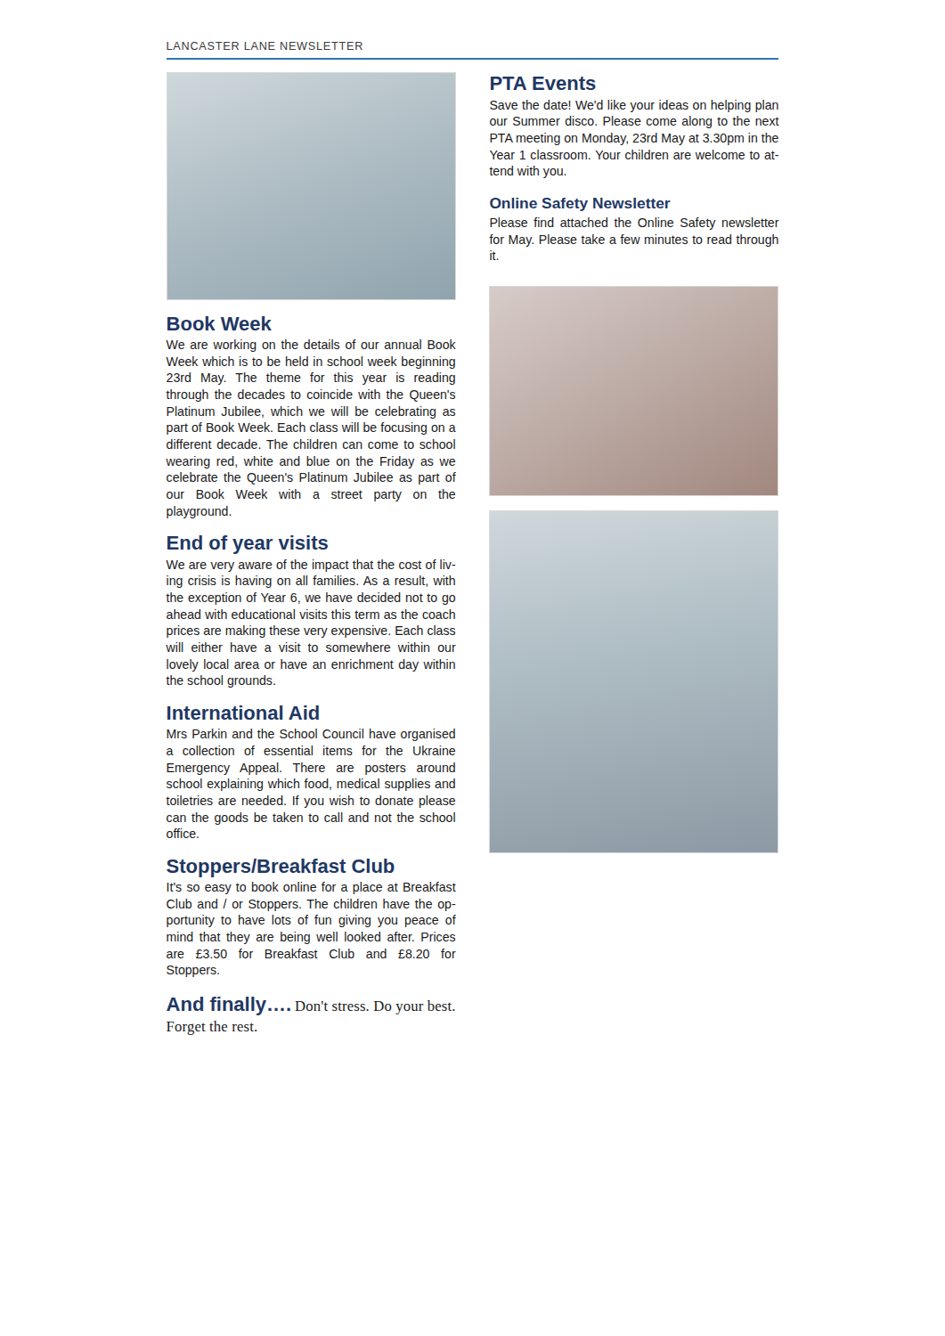LANCASTER LANE NEWSLETTER
Book Week
We are working on the details of our annual Book Week which is to be held in school week beginning 23rd May. The theme for this year is reading through the decades to coincide with the Queen's Platinum Jubilee, which we will be celebrating as part of Book Week. Each class will be focusing on a different decade. The children can come to school wearing red, white and blue on the Friday as we celebrate the Queen's Platinum Jubilee as part of our Book Week with a street party on the playground.
End of year visits
We are very aware of the impact that the cost of living crisis is having on all families. As a result, with the exception of Year 6, we have decided not to go ahead with educational visits this term as the coach prices are making these very expensive. Each class will either have a visit to somewhere within our lovely local area or have an enrichment day within the school grounds.
International Aid
Mrs Parkin and the School Council have organised a collection of essential items for the Ukraine Emergency Appeal. There are posters around school explaining which food, medical supplies and toiletries are needed. If you wish to donate please can the goods be taken to call and not the school office.
Stoppers/Breakfast Club
It's so easy to book online for a place at Breakfast Club and / or Stoppers. The children have the opportunity to have lots of fun giving you peace of mind that they are being well looked after. Prices are £3.50 for Breakfast Club and £8.20 for Stoppers.
And finally…. Don't stress. Do your best. Forget the rest.
PTA Events
Save the date! We'd like your ideas on helping plan our Summer disco. Please come along to the next PTA meeting on Monday, 23rd May at 3.30pm in the Year 1 classroom. Your children are welcome to attend with you.
Online Safety Newsletter
Please find attached the Online Safety newsletter for May. Please take a few minutes to read through it.